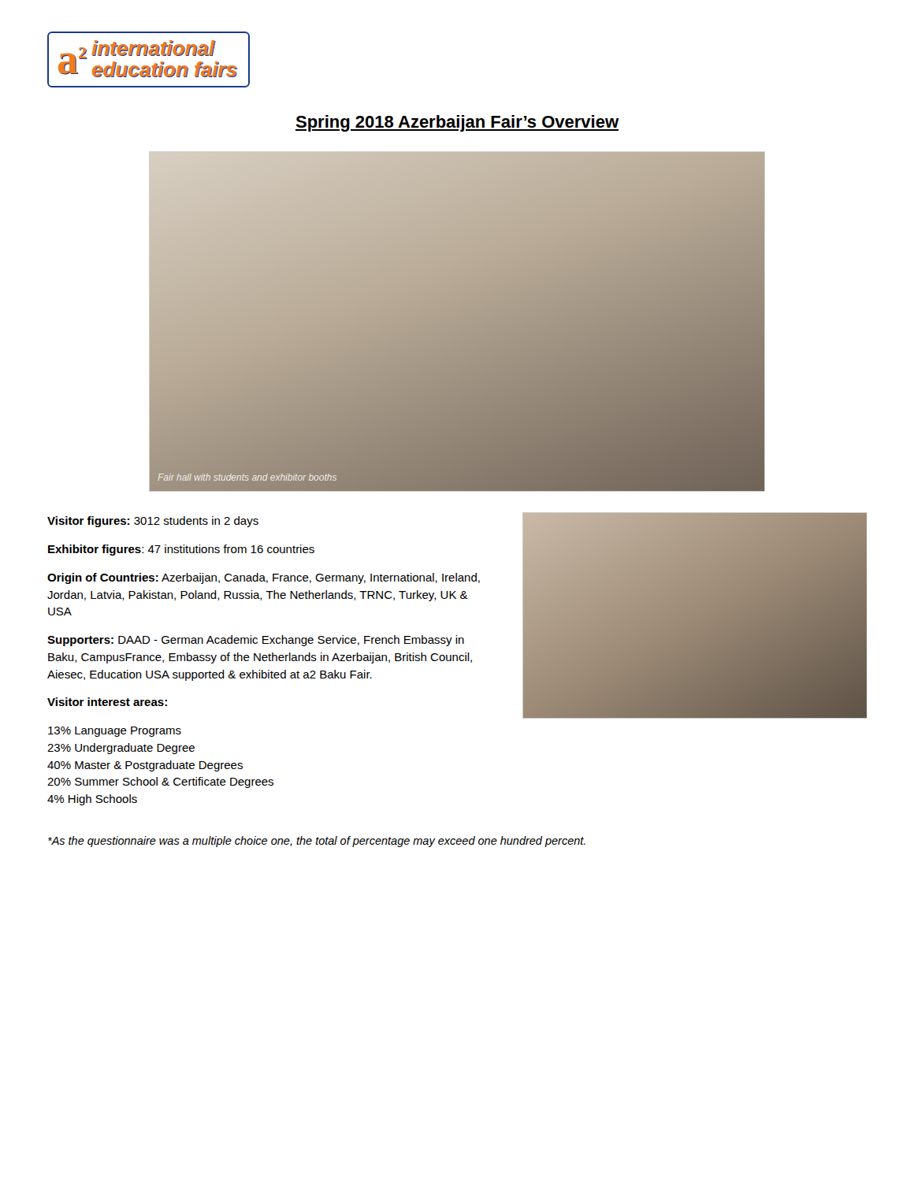a2 international education fairs
Spring 2018 Azerbaijan Fair’s Overview
Fair hall with students and exhibitor booths
Visitor figures: 3012 students in 2 days
Exhibitor figures: 47 institutions from 16 countries
Origin of Countries: Azerbaijan, Canada, France, Germany, International, Ireland, Jordan, Latvia, Pakistan, Poland, Russia, The Netherlands, TRNC, Turkey, UK & USA
Supporters: DAAD - German Academic Exchange Service, French Embassy in Baku, CampusFrance, Embassy of the Netherlands in Azerbaijan, British Council, Aiesec, Education USA supported & exhibited at a2 Baku Fair.
Visitor interest areas:
13% Language Programs
23% Undergraduate Degree
40% Master & Postgraduate Degrees
20% Summer School & Certificate Degrees
4% High Schools
*As the questionnaire was a multiple choice one, the total of percentage may exceed one hundred percent.